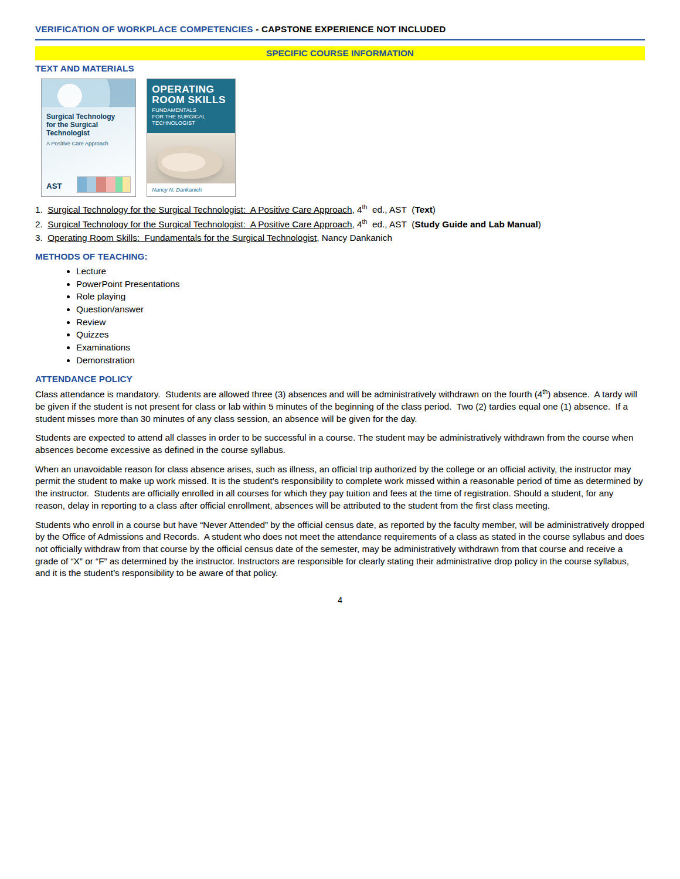VERIFICATION OF WORKPLACE COMPETENCIES - CAPSTONE EXPERIENCE NOT INCLUDED
SPECIFIC COURSE INFORMATION
TEXT AND MATERIALS
Surgical Technology
for the Surgical Technologist
A Positive Care Approach
AST
OPERATING
ROOM SKILLS
FUNDAMENTALS
FOR THE SURGICAL
TECHNOLOGIST
Nancy N. Dankanich
1. Surgical Technology for the Surgical Technologist: A Positive Care Approach, 4th ed., AST (Text)
2. Surgical Technology for the Surgical Technologist: A Positive Care Approach, 4th ed., AST (Study Guide and Lab Manual)
3. Operating Room Skills: Fundamentals for the Surgical Technologist, Nancy Dankanich
METHODS OF TEACHING:
Lecture
PowerPoint Presentations
Role playing
Question/answer
Review
Quizzes
Examinations
Demonstration
ATTENDANCE POLICY
Class attendance is mandatory. Students are allowed three (3) absences and will be administratively withdrawn on the fourth (4th) absence. A tardy will be given if the student is not present for class or lab within 5 minutes of the beginning of the class period. Two (2) tardies equal one (1) absence. If a student misses more than 30 minutes of any class session, an absence will be given for the day.
Students are expected to attend all classes in order to be successful in a course. The student may be administratively withdrawn from the course when absences become excessive as defined in the course syllabus.
When an unavoidable reason for class absence arises, such as illness, an official trip authorized by the college or an official activity, the instructor may permit the student to make up work missed. It is the student’s responsibility to complete work missed within a reasonable period of time as determined by the instructor. Students are officially enrolled in all courses for which they pay tuition and fees at the time of registration. Should a student, for any reason, delay in reporting to a class after official enrollment, absences will be attributed to the student from the first class meeting.
Students who enroll in a course but have “Never Attended” by the official census date, as reported by the faculty member, will be administratively dropped by the Office of Admissions and Records. A student who does not meet the attendance requirements of a class as stated in the course syllabus and does not officially withdraw from that course by the official census date of the semester, may be administratively withdrawn from that course and receive a grade of “X” or “F” as determined by the instructor. Instructors are responsible for clearly stating their administrative drop policy in the course syllabus, and it is the student’s responsibility to be aware of that policy.
4